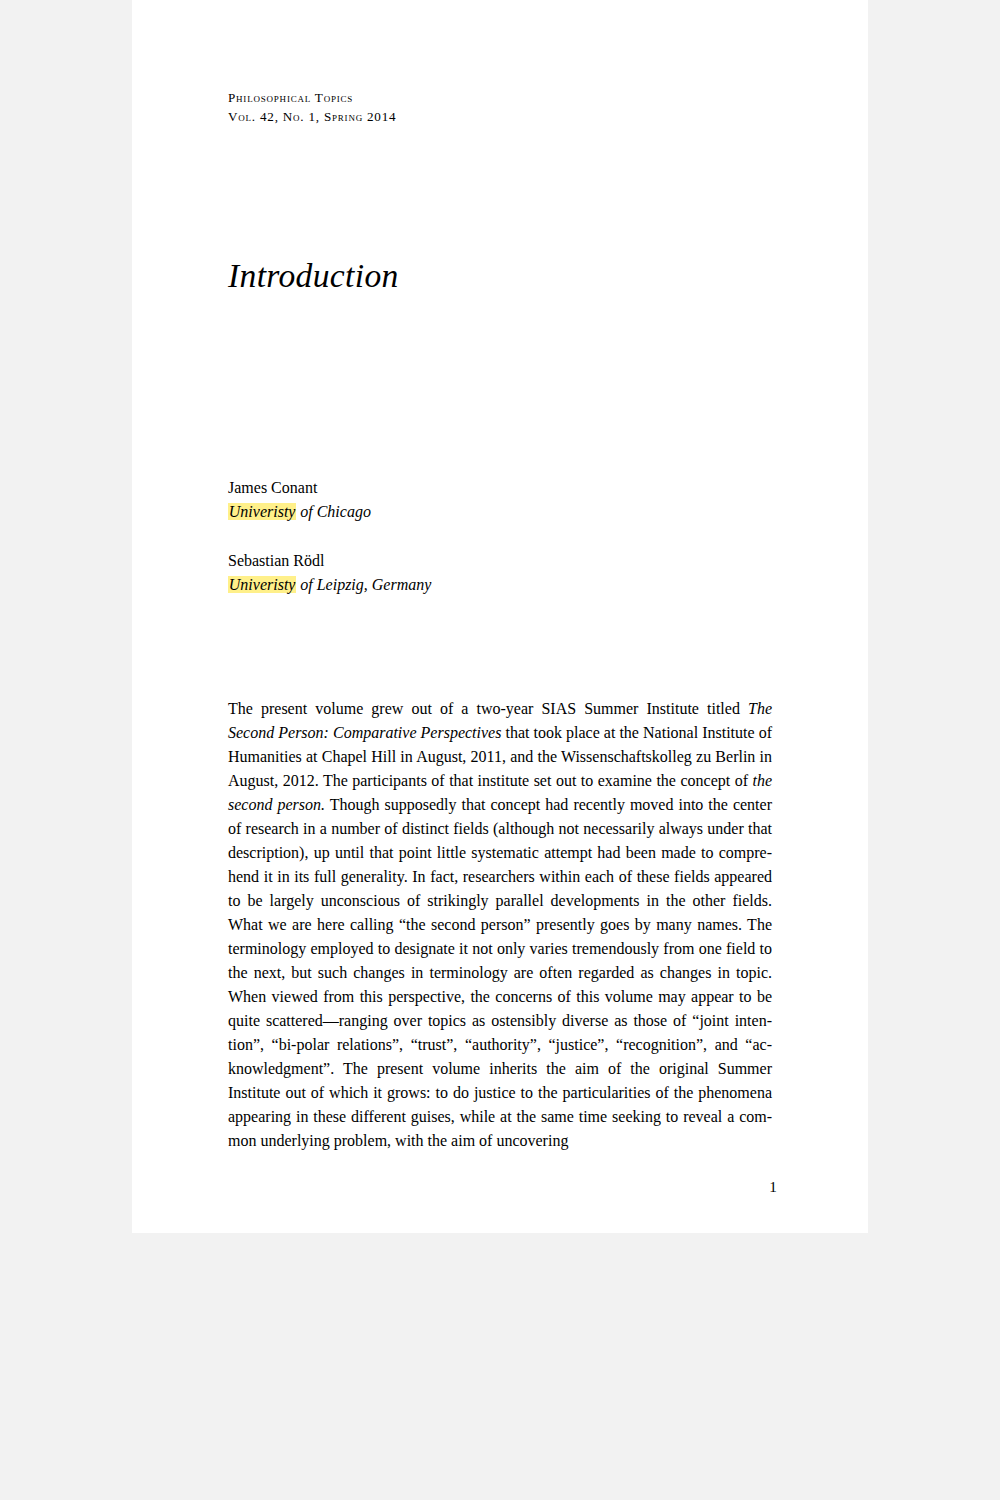Philosophical Topics
Vol. 42, No. 1, Spring 2014
Introduction
James Conant Univeristy of Chicago
Sebastian Rödl Univeristy of Leipzig, Germany
The present volume grew out of a two-year SIAS Summer Institute titled The Second Person: Comparative Perspectives that took place at the National Institute of Humanities at Chapel Hill in August, 2011, and the Wissenschaftskolleg zu Berlin in August, 2012. The participants of that institute set out to examine the concept of the second person. Though supposedly that concept had recently moved into the center of research in a number of distinct fields (although not necessarily always under that description), up until that point little systematic attempt had been made to comprehend it in its full generality. In fact, researchers within each of these fields appeared to be largely unconscious of strikingly parallel developments in the other fields. What we are here calling “the second person” presently goes by many names. The terminology employed to designate it not only varies tremendously from one field to the next, but such changes in terminology are often regarded as changes in topic. When viewed from this perspective, the concerns of this volume may appear to be quite scattered—ranging over topics as ostensibly diverse as those of “joint intention”, “bi-polar relations”, “trust”, “authority”, “justice”, “recognition”, and “acknowledgment”. The present volume inherits the aim of the original Summer Institute out of which it grows: to do justice to the particularities of the phenomena appearing in these different guises, while at the same time seeking to reveal a common underlying problem, with the aim of uncovering
1